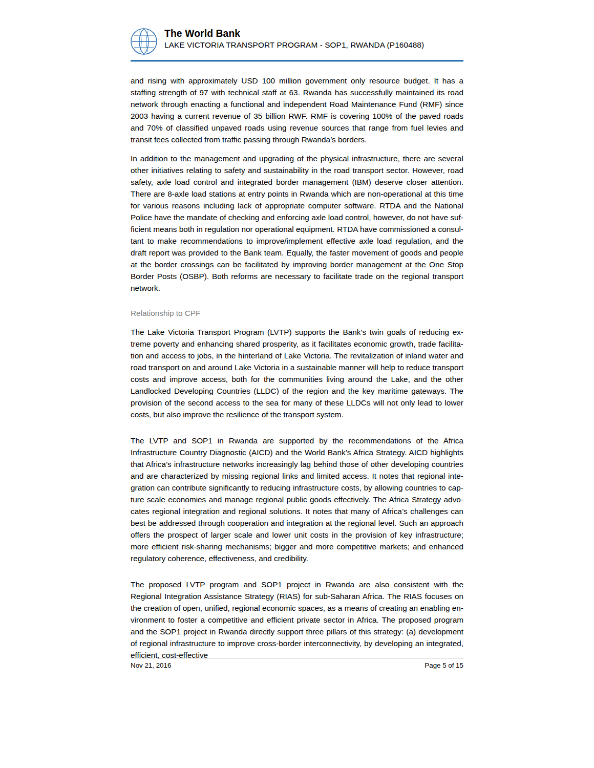The World Bank
LAKE VICTORIA TRANSPORT PROGRAM - SOP1, RWANDA (P160488)
and rising with approximately USD 100 million government only resource budget. It has a staffing strength of 97 with technical staff at 63. Rwanda has successfully maintained its road network through enacting a functional and independent Road Maintenance Fund (RMF) since 2003 having a current revenue of 35 billion RWF. RMF is covering 100% of the paved roads and 70% of classified unpaved roads using revenue sources that range from fuel levies and transit fees collected from traffic passing through Rwanda’s borders.
In addition to the management and upgrading of the physical infrastructure, there are several other initiatives relating to safety and sustainability in the road transport sector. However, road safety, axle load control and integrated border management (IBM) deserve closer attention. There are 8-axle load stations at entry points in Rwanda which are non-operational at this time for various reasons including lack of appropriate computer software. RTDA and the National Police have the mandate of checking and enforcing axle load control, however, do not have sufficient means both in regulation nor operational equipment. RTDA have commissioned a consultant to make recommendations to improve/implement effective axle load regulation, and the draft report was provided to the Bank team. Equally, the faster movement of goods and people at the border crossings can be facilitated by improving border management at the One Stop Border Posts (OSBP). Both reforms are necessary to facilitate trade on the regional transport network.
Relationship to CPF
The Lake Victoria Transport Program (LVTP) supports the Bank’s twin goals of reducing extreme poverty and enhancing shared prosperity, as it facilitates economic growth, trade facilitation and access to jobs, in the hinterland of Lake Victoria. The revitalization of inland water and road transport on and around Lake Victoria in a sustainable manner will help to reduce transport costs and improve access, both for the communities living around the Lake, and the other Landlocked Developing Countries (LLDC) of the region and the key maritime gateways. The provision of the second access to the sea for many of these LLDCs will not only lead to lower costs, but also improve the resilience of the transport system.
The LVTP and SOP1 in Rwanda are supported by the recommendations of the Africa Infrastructure Country Diagnostic (AICD) and the World Bank’s Africa Strategy. AICD highlights that Africa’s infrastructure networks increasingly lag behind those of other developing countries and are characterized by missing regional links and limited access. It notes that regional integration can contribute significantly to reducing infrastructure costs, by allowing countries to capture scale economies and manage regional public goods effectively. The Africa Strategy advocates regional integration and regional solutions. It notes that many of Africa’s challenges can best be addressed through cooperation and integration at the regional level. Such an approach offers the prospect of larger scale and lower unit costs in the provision of key infrastructure; more efficient risk-sharing mechanisms; bigger and more competitive markets; and enhanced regulatory coherence, effectiveness, and credibility.
The proposed LVTP program and SOP1 project in Rwanda are also consistent with the Regional Integration Assistance Strategy (RIAS) for sub-Saharan Africa. The RIAS focuses on the creation of open, unified, regional economic spaces, as a means of creating an enabling environment to foster a competitive and efficient private sector in Africa. The proposed program and the SOP1 project in Rwanda directly support three pillars of this strategy: (a) development of regional infrastructure to improve cross-border interconnectivity, by developing an integrated, efficient, cost-effective
Nov 21, 2016
Page 5 of 15